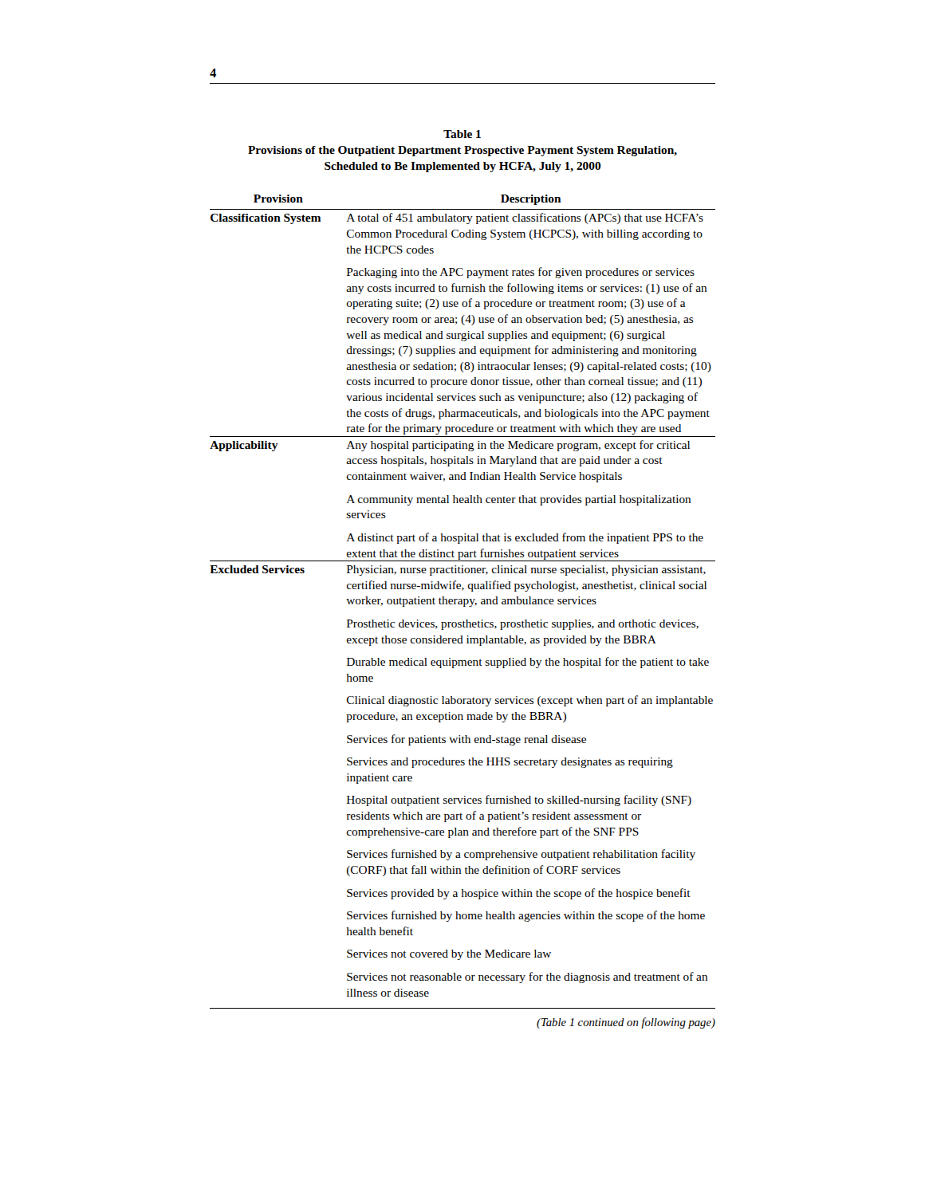4
Table 1 Provisions of the Outpatient Department Prospective Payment System Regulation, Scheduled to Be Implemented by HCFA, July 1, 2000
| Provision | Description |
| --- | --- |
| Classification System | A total of 451 ambulatory patient classifications (APCs) that use HCFA’s Common Procedural Coding System (HCPCS), with billing according to the HCPCS codes Packaging into the APC payment rates for given procedures or services any costs incurred to furnish the following items or services: (1) use of an operating suite; (2) use of a procedure or treatment room; (3) use of a recovery room or area; (4) use of an observation bed; (5) anesthesia, as well as medical and surgical supplies and equipment; (6) surgical dressings; (7) supplies and equipment for administering and monitoring anesthesia or sedation; (8) intraocular lenses; (9) capital-related costs; (10) costs incurred to procure donor tissue, other than corneal tissue; and (11) various incidental services such as venipuncture; also (12) packaging of the costs of drugs, pharmaceuticals, and biologicals into the APC payment rate for the primary procedure or treatment with which they are used |
| Applicability | Any hospital participating in the Medicare program, except for critical access hospitals, hospitals in Maryland that are paid under a cost containment waiver, and Indian Health Service hospitals A community mental health center that provides partial hospitalization services A distinct part of a hospital that is excluded from the inpatient PPS to the extent that the distinct part furnishes outpatient services |
| Excluded Services | Physician, nurse practitioner, clinical nurse specialist, physician assistant, certified nurse-midwife, qualified psychologist, anesthetist, clinical social worker, outpatient therapy, and ambulance services Prosthetic devices, prosthetics, prosthetic supplies, and orthotic devices, except those considered implantable, as provided by the BBRA Durable medical equipment supplied by the hospital for the patient to take home Clinical diagnostic laboratory services (except when part of an implantable procedure, an exception made by the BBRA) Services for patients with end-stage renal disease Services and procedures the HHS secretary designates as requiring inpatient care Hospital outpatient services furnished to skilled-nursing facility (SNF) residents which are part of a patient’s resident assessment or comprehensive-care plan and therefore part of the SNF PPS Services furnished by a comprehensive outpatient rehabilitation facility (CORF) that fall within the definition of CORF services Services provided by a hospice within the scope of the hospice benefit Services furnished by home health agencies within the scope of the home health benefit Services not covered by the Medicare law Services not reasonable or necessary for the diagnosis and treatment of an illness or disease |
(Table 1 continued on following page)